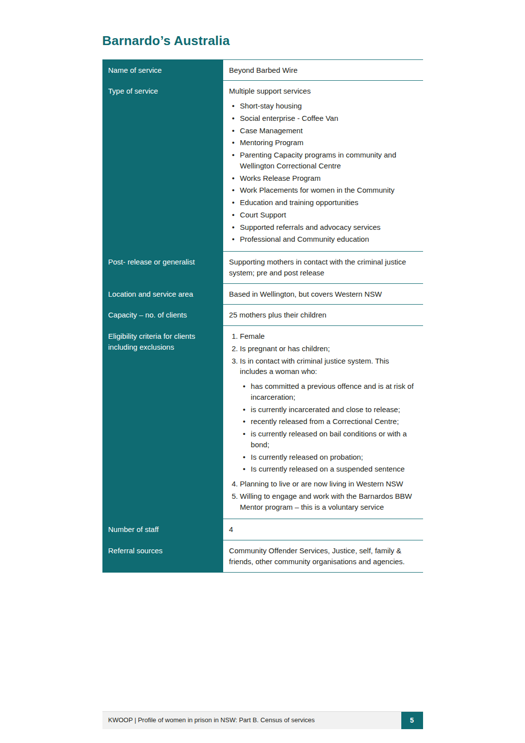Barnardo’s Australia
| Name of service | Beyond Barbed Wire |
| Type of service | Multiple support services Short-stay housing Social enterprise - Coffee Van Case Management Mentoring Program Parenting Capacity programs in community and Wellington Correctional Centre Works Release Program Work Placements for women in the Community Education and training opportunities Court Support Supported referrals and advocacy services Professional and Community education |
| Post- release or generalist | Supporting mothers in contact with the criminal justice system; pre and post release |
| Location and service area | Based in Wellington, but covers Western NSW |
| Capacity – no. of clients | 25 mothers plus their children |
| Eligibility criteria for clients including exclusions | Female Is pregnant or has children; Is in contact with criminal justice system. This includes a woman who: has committed a previous offence and is at risk of incarceration; is currently incarcerated and close to release; recently released from a Correctional Centre; is currently released on bail conditions or with a bond; Is currently released on probation; Is currently released on a suspended sentence Planning to live or are now living in Western NSW Willing to engage and work with the Barnardos BBW Mentor program – this is a voluntary service |
| Number of staff | 4 |
| Referral sources | Community Offender Services, Justice, self, family & friends, other community organisations and agencies. |
KWOOP | Profile of women in prison in NSW: Part B. Census of services
5